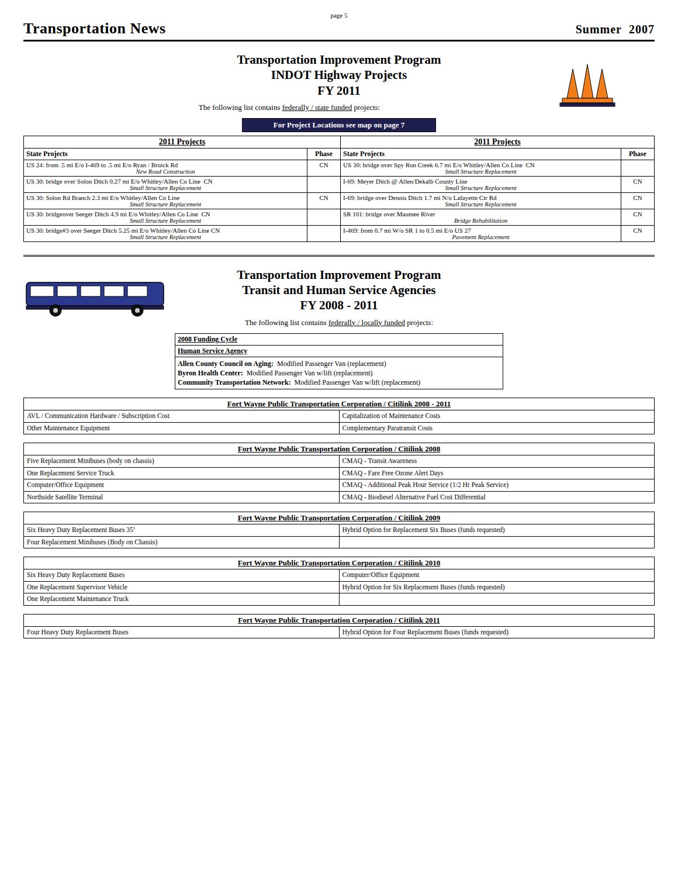page 5
Transportation News
Summer 2007
Transportation Improvement Program
INDOT Highway Projects
FY 2011
The following list contains federally / state funded projects:
For Project Locations see map on page 7
| 2011 Projects | 2011 Projects |
| State Projects | Phase | State Projects | Phase |
| US 24: from .5 mi E/o I-469 to .5 mi E/o Ryan / Bruick Rd New Road Construction | CN | US 30: bridge over Spy Run Creek 6.7 mi E/o Whitley/Allen Co Line CN Small Structure Replacement | |
| US 30: bridge over Solon Ditch 0.27 mi E/o Whitley/Allen Co Line CN Small Structure Replacement | | I-69: Meyer Ditch @ Allen/Dekalb County Line Small Structure Replacement | CN |
| US 30: Solon Rd Branch 2.3 mi E/o Whitley/Allen Co Line Small Structure Replacement | CN | I-69: bridge over Dennis Ditch 1.7 mi N/o Lafayette Ctr Rd Small Structure Replacement | CN |
| US 30: bridgeover Seeger Ditch 4.9 mi E/o Whitley/Allen Co Line CN Small Structure Replacement | | SR 101: bridge over Maumee River Bridge Rehabilitation | CN |
| US 30: bridge#3 over Seeger Ditch 5.25 mi E/o Whitley/Allen Co Line CN Small Structure Replacement | | I-469: from 0.7 mi W/o SR 1 to 0.5 mi E/o US 27 Pavement Replacement | CN |
Transportation Improvement Program
Transit and Human Service Agencies
FY 2008 - 2011
The following list contains federally / locally funded projects:
2008 Funding Cycle
Human Service Agency
Allen County Council on Aging: Modified Passenger Van (replacement)
Byron Health Center: Modified Passenger Van w/lift (replacement)
Community Transportation Network: Modified Passenger Van w/lift (replacement)
Fort Wayne Public Transportation Corporation / Citilink 2008 - 2011
| AVL / Communication Hardware / Subscription Cost | Capitalization of Maintenance Costs |
| Other Maintenance Equipment | Complementary Paratransit Costs |
Fort Wayne Public Transportation Corporation / Citilink 2008
| Five Replacement Minibuses (body on chassis) | CMAQ - Transit Awareness |
| One Replacement Service Truck | CMAQ - Fare Free Ozone Alert Days |
| Computer/Office Equipment | CMAQ - Additional Peak Hour Service (1/2 Hr Peak Service) |
| Northside Satellite Terminal | CMAQ - Biodiesel Alternative Fuel Cost Differential |
Fort Wayne Public Transportation Corporation / Citilink 2009
| Six Heavy Duty Replacement Buses 35’ | Hybrid Option for Replacement Six Buses (funds requested) |
| Four Replacement Minibuses (Body on Chassis) | |
Fort Wayne Public Transportation Corporation / Citilink 2010
| Six Heavy Duty Replacement Buses | Computer/Office Equipment |
| One Replacement Supervisor Vehicle | Hybrid Option for Six Replacement Buses (funds requested) |
| One Replacement Maintenance Truck | |
Fort Wayne Public Transportation Corporation / Citilink 2011
| Four Heavy Duty Replacement Buses | Hybrid Option for Four Replacement Buses (funds requested) |